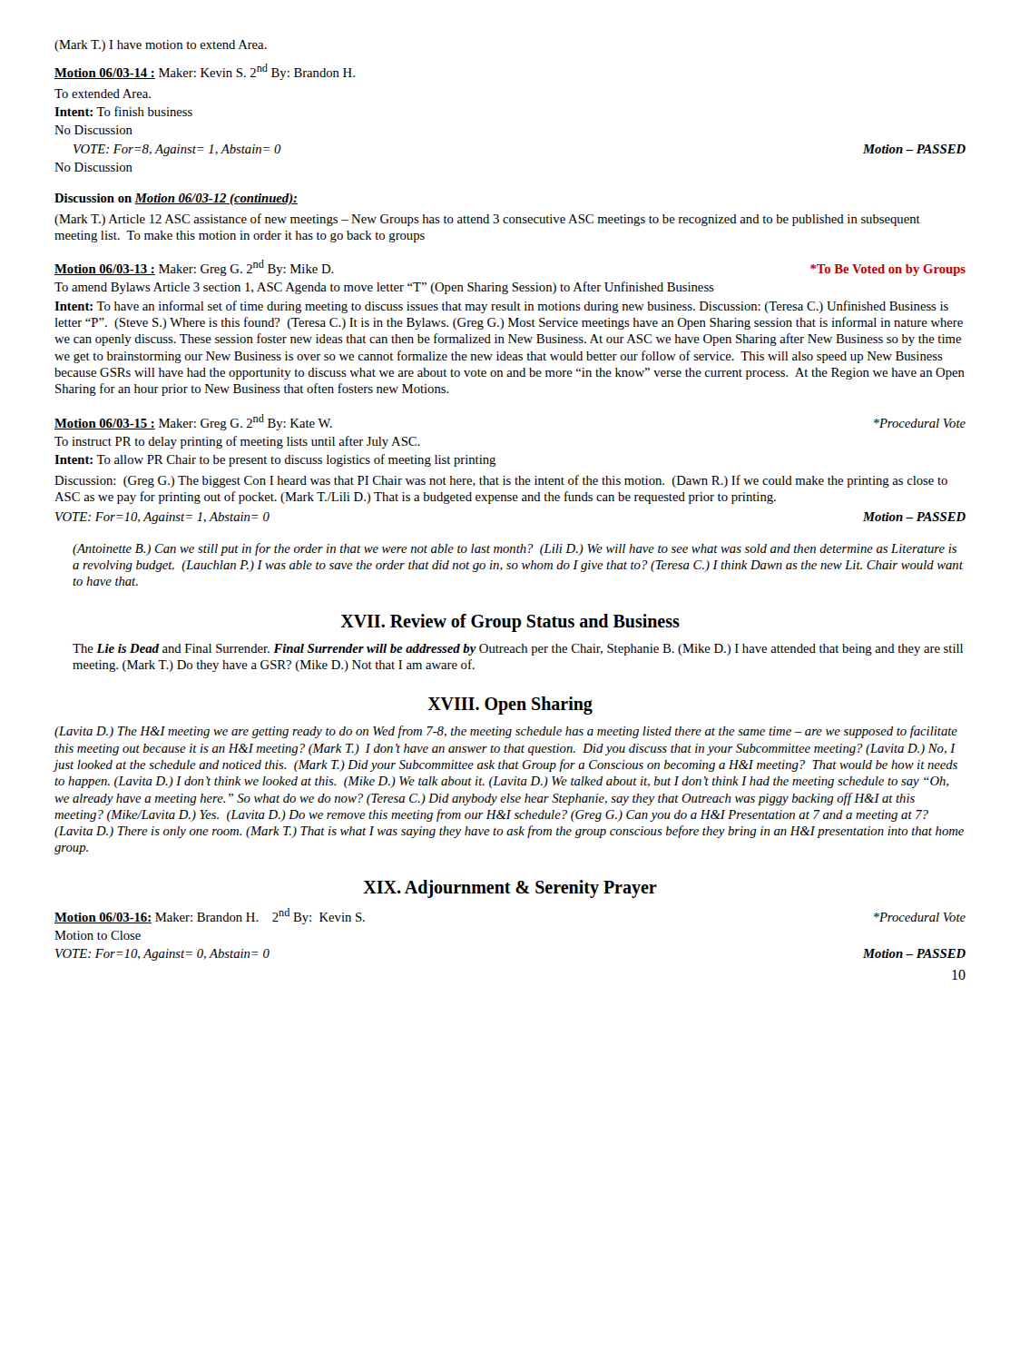(Mark T.) I have motion to extend Area.
Motion 06/03-14 : Maker: Kevin S. 2nd By: Brandon H.
To extended Area.
Intent: To finish business
No Discussion
VOTE: For=8, Against= 1, Abstain= 0 Motion – PASSED
No Discussion
Discussion on Motion 06/03-12 (continued):
(Mark T.) Article 12 ASC assistance of new meetings – New Groups has to attend 3 consecutive ASC meetings to be recognized and to be published in subsequent meeting list. To make this motion in order it has to go back to groups
Motion 06/03-13 : Maker: Greg G. 2nd By: Mike D. *To Be Voted on by Groups
To amend Bylaws Article 3 section 1, ASC Agenda to move letter “T” (Open Sharing Session) to After Unfinished Business
Intent: To have an informal set of time during meeting to discuss issues that may result in motions during new business. Discussion: (Teresa C.) Unfinished Business is letter “P”. (Steve S.) Where is this found? (Teresa C.) It is in the Bylaws. (Greg G.) Most Service meetings have an Open Sharing session that is informal in nature where we can openly discuss. These session foster new ideas that can then be formalized in New Business. At our ASC we have Open Sharing after New Business so by the time we get to brainstorming our New Business is over so we cannot formalize the new ideas that would better our follow of service. This will also speed up New Business because GSRs will have had the opportunity to discuss what we are about to vote on and be more “in the know” verse the current process. At the Region we have an Open Sharing for an hour prior to New Business that often fosters new Motions.
Motion 06/03-15 : Maker: Greg G. 2nd By: Kate W. *Procedural Vote
To instruct PR to delay printing of meeting lists until after July ASC.
Intent: To allow PR Chair to be present to discuss logistics of meeting list printing
Discussion: (Greg G.) The biggest Con I heard was that PI Chair was not here, that is the intent of the this motion. (Dawn R.) If we could make the printing as close to ASC as we pay for printing out of pocket. (Mark T./Lili D.) That is a budgeted expense and the funds can be requested prior to printing.
VOTE: For=10, Against= 1, Abstain= 0 Motion – PASSED
(Antoinette B.) Can we still put in for the order in that we were not able to last month? (Lili D.) We will have to see what was sold and then determine as Literature is a revolving budget. (Lauchlan P.) I was able to save the order that did not go in, so whom do I give that to? (Teresa C.) I think Dawn as the new Lit. Chair would want to have that.
XVII. Review of Group Status and Business
The Lie is Dead and Final Surrender. Final Surrender will be addressed by Outreach per the Chair, Stephanie B. (Mike D.) I have attended that being and they are still meeting. (Mark T.) Do they have a GSR? (Mike D.) Not that I am aware of.
XVIII. Open Sharing
(Lavita D.) The H&I meeting we are getting ready to do on Wed from 7-8, the meeting schedule has a meeting listed there at the same time – are we supposed to facilitate this meeting out because it is an H&I meeting? (Mark T.) I don’t have an answer to that question. Did you discuss that in your Subcommittee meeting? (Lavita D.) No, I just looked at the schedule and noticed this. (Mark T.) Did your Subcommittee ask that Group for a Conscious on becoming a H&I meeting? That would be how it needs to happen. (Lavita D.) I don’t think we looked at this. (Mike D.) We talk about it. (Lavita D.) We talked about it, but I don’t think I had the meeting schedule to say “Oh, we already have a meeting here.” So what do we do now? (Teresa C.) Did anybody else hear Stephanie, say they that Outreach was piggy backing off H&I at this meeting? (Mike/Lavita D.) Yes. (Lavita D.) Do we remove this meeting from our H&I schedule? (Greg G.) Can you do a H&I Presentation at 7 and a meeting at 7? (Lavita D.) There is only one room. (Mark T.) That is what I was saying they have to ask from the group conscious before they bring in an H&I presentation into that home group.
XIX. Adjournment & Serenity Prayer
Motion 06/03-16: Maker: Brandon H. 2nd By: Kevin S. *Procedural Vote
Motion to Close
VOTE: For=10, Against= 0, Abstain= 0 Motion – PASSED
10